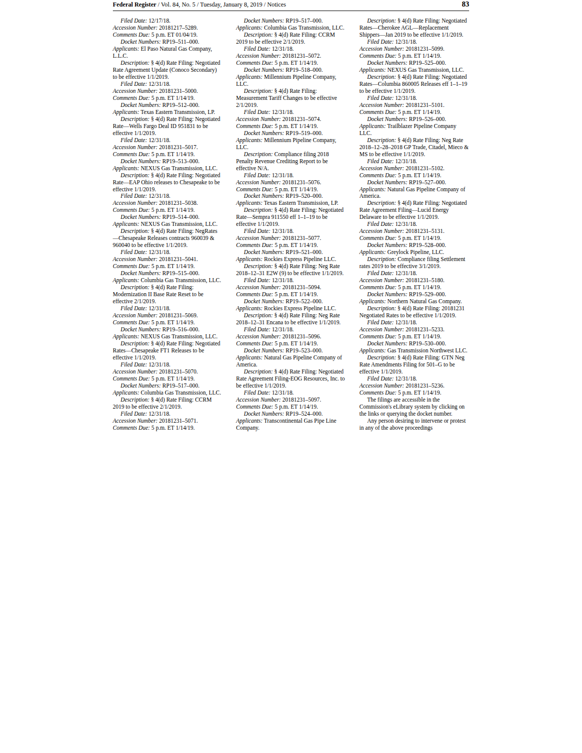Federal Register / Vol. 84, No. 5 / Tuesday, January 8, 2019 / Notices
83
Filed Date: 12/17/18.
Accession Number: 20181217–5289.
Comments Due: 5 p.m. ET 01/04/19.
Docket Numbers: RP19–511–000.
Applicants: El Paso Natural Gas Company, L.L.C.
Description: § 4(d) Rate Filing: Negotiated Rate Agreement Update (Conoco Secondary) to be effective 1/1/2019.
Filed Date: 12/31/18.
Accession Number: 20181231–5000.
Comments Due: 5 p.m. ET 1/14/19.
Docket Numbers: RP19–512–000.
Applicants: Texas Eastern Transmission, LP.
Description: § 4(d) Rate Filing: Negotiated Rate—Wells Fargo Deal ID 951831 to be effective 1/1/2019.
Filed Date: 12/31/18.
Accession Number: 20181231–5017.
Comments Due: 5 p.m. ET 1/14/19.
Docket Numbers: RP19–513–000.
Applicants: NEXUS Gas Transmission, LLC.
Description: § 4(d) Rate Filing: Negotiated Rate—EAP Ohio releases to Chesapeake to be effective 1/1/2019.
Filed Date: 12/31/18.
Accession Number: 20181231–5038.
Comments Due: 5 p.m. ET 1/14/19.
Docket Numbers: RP19–514–000.
Applicants: NEXUS Gas Transmission, LLC.
Description: § 4(d) Rate Filing: NegRates—Chesapeake Releases contracts 960039 & 960040 to be effective 1/1/2019.
Filed Date: 12/31/18.
Accession Number: 20181231–5041.
Comments Due: 5 p.m. ET 1/14/19.
Docket Numbers: RP19–515–000.
Applicants: Columbia Gas Transmission, LLC.
Description: § 4(d) Rate Filing: Modernization II Base Rate Reset to be effective 2/1/2019.
Filed Date: 12/31/18.
Accession Number: 20181231–5069.
Comments Due: 5 p.m. ET 1/14/19.
Docket Numbers: RP19–516–000.
Applicants: NEXUS Gas Transmission, LLC.
Description: § 4(d) Rate Filing: Negotiated Rates—Chesapeake FT1 Releases to be effective 1/1/2019.
Filed Date: 12/31/18.
Accession Number: 20181231–5070.
Comments Due: 5 p.m. ET 1/14/19.
Docket Numbers: RP19–517–000.
Applicants: Columbia Gas Transmission, LLC.
Description: § 4(d) Rate Filing: CCRM 2019 to be effective 2/1/2019.
Filed Date: 12/31/18.
Accession Number: 20181231–5071.
Comments Due: 5 p.m. ET 1/14/19.
Docket Numbers: RP19–517–000.
Applicants: Columbia Gas Transmission, LLC.
Description: § 4(d) Rate Filing: CCRM 2019 to be effective 2/1/2019.
Filed Date: 12/31/18.
Accession Number: 20181231–5072.
Comments Due: 5 p.m. ET 1/14/19.
Docket Numbers: RP19–518–000.
Applicants: Millennium Pipeline Company, LLC.
Description: § 4(d) Rate Filing: Measurement Tariff Changes to be effective 2/1/2019.
Filed Date: 12/31/18.
Accession Number: 20181231–5074.
Comments Due: 5 p.m. ET 1/14/19.
Docket Numbers: RP19–519–000.
Applicants: Millennium Pipeline Company, LLC.
Description: Compliance filing 2018 Penalty Revenue Crediting Report to be effective N/A.
Filed Date: 12/31/18.
Accession Number: 20181231–5076.
Comments Due: 5 p.m. ET 1/14/19.
Docket Numbers: RP19–520–000.
Applicants: Texas Eastern Transmission, LP.
Description: § 4(d) Rate Filing: Negotiated Rate—Sempra 911550 eff 1–1–19 to be effective 1/1/2019.
Filed Date: 12/31/18.
Accession Number: 20181231–5077.
Comments Due: 5 p.m. ET 1/14/19.
Docket Numbers: RP19–521–000.
Applicants: Rockies Express Pipeline LLC.
Description: § 4(d) Rate Filing: Neg Rate 2018–12–31 E2W (9) to be effective 1/1/2019.
Filed Date: 12/31/18.
Accession Number: 20181231–5094.
Comments Due: 5 p.m. ET 1/14/19.
Docket Numbers: RP19–522–000.
Applicants: Rockies Express Pipeline LLC.
Description: § 4(d) Rate Filing: Neg Rate 2018–12–31 Encana to be effective 1/1/2019.
Filed Date: 12/31/18.
Accession Number: 20181231–5096.
Comments Due: 5 p.m. ET 1/14/19.
Docket Numbers: RP19–523–000.
Applicants: Natural Gas Pipeline Company of America.
Description: § 4(d) Rate Filing: Negotiated Rate Agreement Filing-EOG Resources, Inc. to be effective 1/1/2019.
Filed Date: 12/31/18.
Accession Number: 20181231–5097.
Comments Due: 5 p.m. ET 1/14/19.
Docket Numbers: RP19–524–000.
Applicants: Transcontinental Gas Pipe Line Company.
Description: § 4(d) Rate Filing: Negotiated Rates—Cherokee AGL—Replacement Shippers—Jan 2019 to be effective 1/1/2019.
Filed Date: 12/31/18.
Accession Number: 20181231–5099.
Comments Due: 5 p.m. ET 1/14/19.
Docket Numbers: RP19–525–000.
Applicants: NEXUS Gas Transmission, LLC.
Description: § 4(d) Rate Filing: Negotiated Rates—Columbia 860005 Releases eff 1–1–19 to be effective 1/1/2019.
Filed Date: 12/31/18.
Accession Number: 20181231–5101.
Comments Due: 5 p.m. ET 1/14/19.
Docket Numbers: RP19–526–000.
Applicants: Trailblazer Pipeline Company LLC.
Description: § 4(d) Rate Filing: Neg Rate 2018–12–28–2018 GP Trade, Citadel, Mieco & MS to be effective 1/1/2019.
Filed Date: 12/31/18.
Accession Number: 20181231–5102.
Comments Due: 5 p.m. ET 1/14/19.
Docket Numbers: RP19–527–000.
Applicants: Natural Gas Pipeline Company of America.
Description: § 4(d) Rate Filing: Negotiated Rate Agreement Filing—Lucid Energy Delaware to be effective 1/1/2019.
Filed Date: 12/31/18.
Accession Number: 20181231–5131.
Comments Due: 5 p.m. ET 1/14/19.
Docket Numbers: RP19–528–000.
Applicants: Greylock Pipeline, LLC.
Description: Compliance filing Settlement rates 2019 to be effective 3/1/2019.
Filed Date: 12/31/18.
Accession Number: 20181231–5180.
Comments Due: 5 p.m. ET 1/14/19.
Docket Numbers: RP19–529–000.
Applicants: Northern Natural Gas Company.
Description: § 4(d) Rate Filing: 20181231 Negotiated Rates to be effective 1/1/2019.
Filed Date: 12/31/18.
Accession Number: 20181231–5233.
Comments Due: 5 p.m. ET 1/14/19.
Docket Numbers: RP19–530–000.
Applicants: Gas Transmission Northwest LLC.
Description: § 4(d) Rate Filing: GTN Neg Rate Amendments Filing for 501–G to be effective 1/1/2019.
Filed Date: 12/31/18.
Accession Number: 20181231–5236.
Comments Due: 5 p.m. ET 1/14/19.
The filings are accessible in the Commission's eLibrary system by clicking on the links or querying the docket number.
Any person desiring to intervene or protest in any of the above proceedings